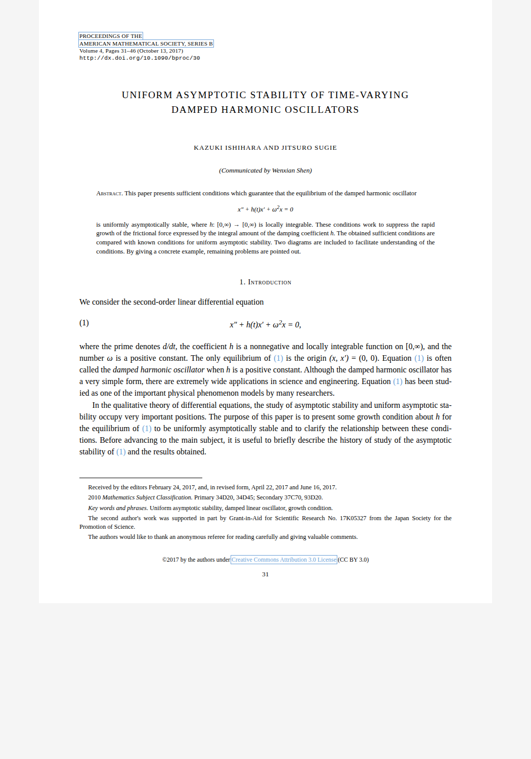Proceedings of the
American Mathematical Society, Series B
Volume 4, Pages 31–46 (October 13, 2017)
http://dx.doi.org/10.1090/bproc/30
UNIFORM ASYMPTOTIC STABILITY OF TIME-VARYING
DAMPED HARMONIC OSCILLATORS
KAZUKI ISHIHARA AND JITSURO SUGIE
(Communicated by Wenxian Shen)
Abstract. This paper presents sufficient conditions which guarantee that the equilibrium of the damped harmonic oscillator
x″ + h(t)x′ + ω2x = 0
is uniformly asymptotically stable, where h: [0,∞) → [0,∞) is locally integrable. These conditions work to suppress the rapid growth of the frictional force expressed by the integral amount of the damping coefficient h. The obtained sufficient conditions are compared with known conditions for uniform asymptotic stability. Two diagrams are included to facilitate understanding of the conditions. By giving a concrete example, remaining problems are pointed out.
1. Introduction
We consider the second-order linear differential equation
(1) x″ + h(t)x′ + ω2x = 0,
where the prime denotes d/dt, the coefficient h is a nonnegative and locally integrable function on [0,∞), and the number ω is a positive constant. The only equilibrium of (1) is the origin (x, x′) = (0, 0). Equation (1) is often called the damped harmonic oscillator when h is a positive constant. Although the damped harmonic oscillator has a very simple form, there are extremely wide applications in science and engineering. Equation (1) has been studied as one of the important physical phenomenon models by many researchers.
In the qualitative theory of differential equations, the study of asymptotic stability and uniform asymptotic stability occupy very important positions. The purpose of this paper is to present some growth condition about h for the equilibrium of (1) to be uniformly asymptotically stable and to clarify the relationship between these conditions. Before advancing to the main subject, it is useful to briefly describe the history of study of the asymptotic stability of (1) and the results obtained.
Received by the editors February 24, 2017, and, in revised form, April 22, 2017 and June 16, 2017.
2010 Mathematics Subject Classification. Primary 34D20, 34D45; Secondary 37C70, 93D20.
Key words and phrases. Uniform asymptotic stability, damped linear oscillator, growth condition.
The second author's work was supported in part by Grant-in-Aid for Scientific Research No. 17K05327 from the Japan Society for the Promotion of Science.
The authors would like to thank an anonymous referee for reading carefully and giving valuable comments.
©2017 by the authors under Creative Commons Attribution 3.0 License (CC BY 3.0)
31